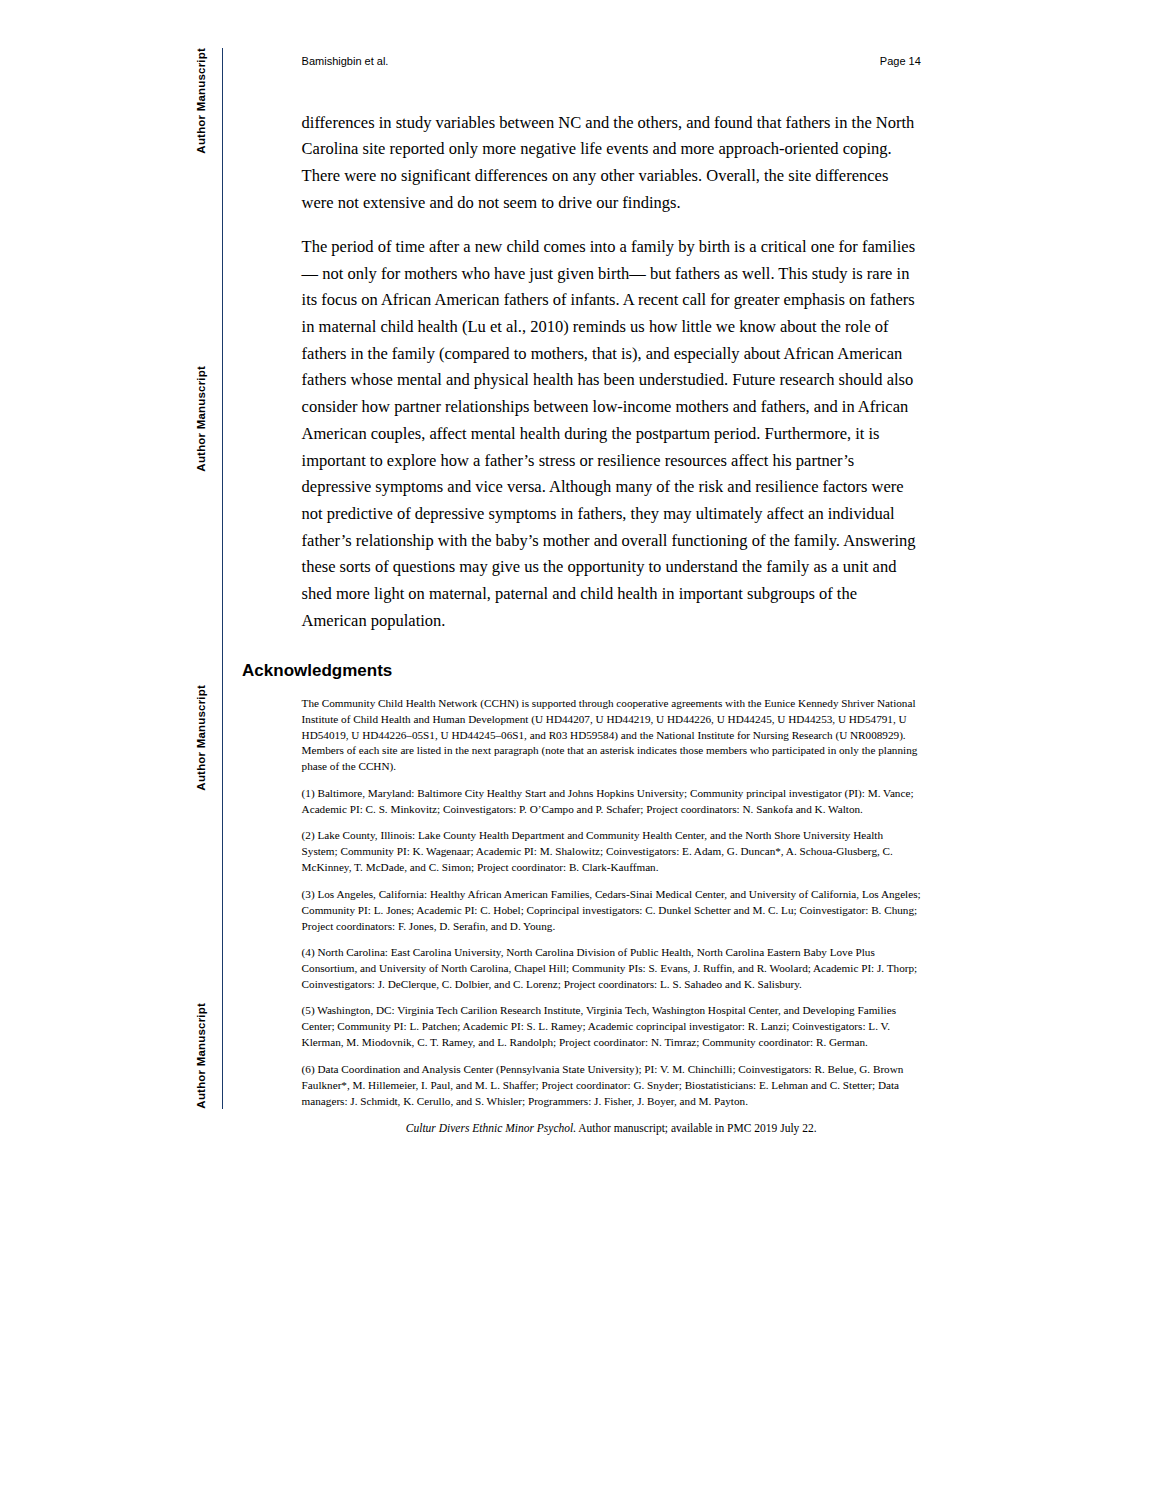Author Manuscript Author Manuscript Author Manuscript Author Manuscript
Bamishigbin et al.
Page 14
differences in study variables between NC and the others, and found that fathers in the North Carolina site reported only more negative life events and more approach-oriented coping. There were no significant differences on any other variables. Overall, the site differences were not extensive and do not seem to drive our findings.
The period of time after a new child comes into a family by birth is a critical one for families — not only for mothers who have just given birth— but fathers as well. This study is rare in its focus on African American fathers of infants. A recent call for greater emphasis on fathers in maternal child health (Lu et al., 2010) reminds us how little we know about the role of fathers in the family (compared to mothers, that is), and especially about African American fathers whose mental and physical health has been understudied. Future research should also consider how partner relationships between low-income mothers and fathers, and in African American couples, affect mental health during the postpartum period. Furthermore, it is important to explore how a father’s stress or resilience resources affect his partner’s depressive symptoms and vice versa. Although many of the risk and resilience factors were not predictive of depressive symptoms in fathers, they may ultimately affect an individual father’s relationship with the baby’s mother and overall functioning of the family. Answering these sorts of questions may give us the opportunity to understand the family as a unit and shed more light on maternal, paternal and child health in important subgroups of the American population.
Acknowledgments
The Community Child Health Network (CCHN) is supported through cooperative agreements with the Eunice Kennedy Shriver National Institute of Child Health and Human Development (U HD44207, U HD44219, U HD44226, U HD44245, U HD44253, U HD54791, U HD54019, U HD44226–05S1, U HD44245–06S1, and R03 HD59584) and the National Institute for Nursing Research (U NR008929). Members of each site are listed in the next paragraph (note that an asterisk indicates those members who participated in only the planning phase of the CCHN).
(1) Baltimore, Maryland: Baltimore City Healthy Start and Johns Hopkins University; Community principal investigator (PI): M. Vance; Academic PI: C. S. Minkovitz; Coinvestigators: P. O’Campo and P. Schafer; Project coordinators: N. Sankofa and K. Walton.
(2) Lake County, Illinois: Lake County Health Department and Community Health Center, and the North Shore University Health System; Community PI: K. Wagenaar; Academic PI: M. Shalowitz; Coinvestigators: E. Adam, G. Duncan*, A. Schoua-Glusberg, C. McKinney, T. McDade, and C. Simon; Project coordinator: B. Clark-Kauffman.
(3) Los Angeles, California: Healthy African American Families, Cedars-Sinai Medical Center, and University of California, Los Angeles; Community PI: L. Jones; Academic PI: C. Hobel; Coprincipal investigators: C. Dunkel Schetter and M. C. Lu; Coinvestigator: B. Chung; Project coordinators: F. Jones, D. Serafin, and D. Young.
(4) North Carolina: East Carolina University, North Carolina Division of Public Health, North Carolina Eastern Baby Love Plus Consortium, and University of North Carolina, Chapel Hill; Community PIs: S. Evans, J. Ruffin, and R. Woolard; Academic PI: J. Thorp; Coinvestigators: J. DeClerque, C. Dolbier, and C. Lorenz; Project coordinators: L. S. Sahadeo and K. Salisbury.
(5) Washington, DC: Virginia Tech Carilion Research Institute, Virginia Tech, Washington Hospital Center, and Developing Families Center; Community PI: L. Patchen; Academic PI: S. L. Ramey; Academic coprincipal investigator: R. Lanzi; Coinvestigators: L. V. Klerman, M. Miodovnik, C. T. Ramey, and L. Randolph; Project coordinator: N. Timraz; Community coordinator: R. German.
(6) Data Coordination and Analysis Center (Pennsylvania State University); PI: V. M. Chinchilli; Coinvestigators: R. Belue, G. Brown Faulkner*, M. Hillemeier, I. Paul, and M. L. Shaffer; Project coordinator: G. Snyder; Biostatisticians: E. Lehman and C. Stetter; Data managers: J. Schmidt, K. Cerullo, and S. Whisler; Programmers: J. Fisher, J. Boyer, and M. Payton.
Cultur Divers Ethnic Minor Psychol. Author manuscript; available in PMC 2019 July 22.